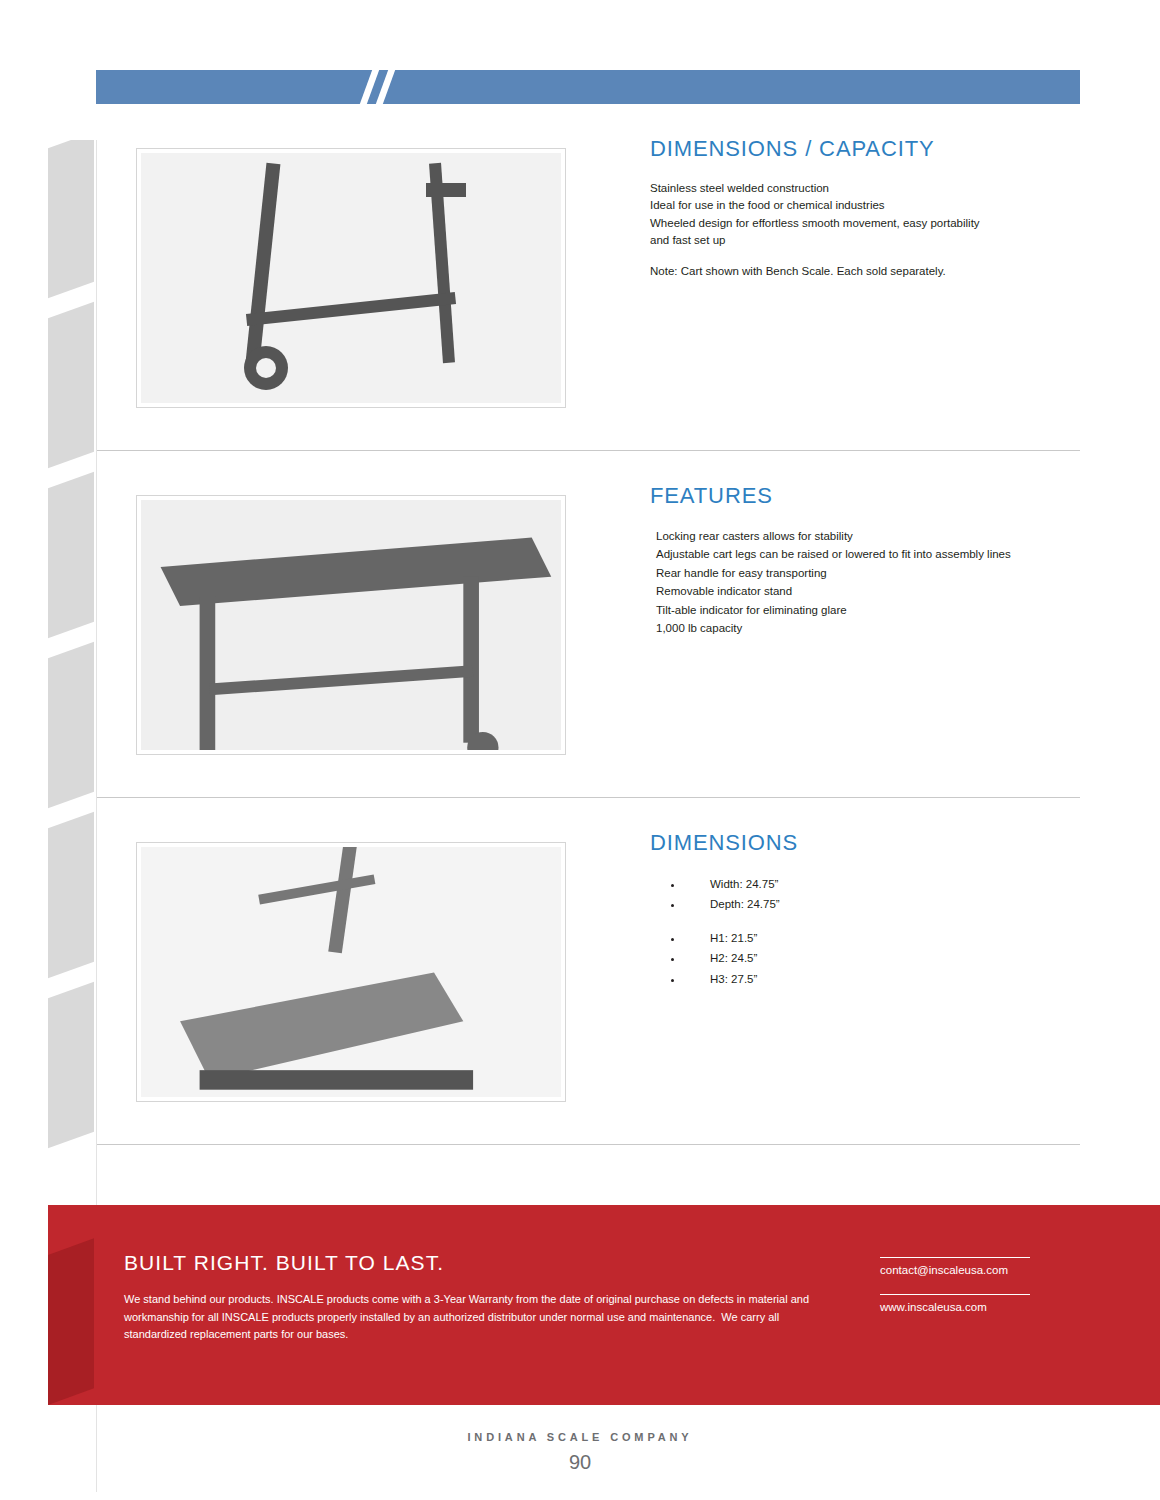Dimensions / Capacity
Stainless steel welded construction
Ideal for use in the food or chemical industries
Wheeled design for effortless smooth movement, easy portability
and fast set up
Note: Cart shown with Bench Scale. Each sold separately.
Features
Locking rear casters allows for stability
Adjustable cart legs can be raised or lowered to fit into assembly lines
Rear handle for easy transporting
Removable indicator stand
Tilt-able indicator for eliminating glare
1,000 lb capacity
Dimensions
Width: 24.75”
Depth: 24.75”
H1: 21.5”
H2: 24.5”
H3: 27.5”
BUILT RIGHT. BUILT TO LAST.
We stand behind our products. INSCALE products come with a 3-Year Warranty from the date of original purchase on defects in material and workmanship for all INSCALE products properly installed by an authorized distributor under normal use and maintenance. We carry all standardized replacement parts for our bases.
contact@inscaleusa.com
www.inscaleusa.com
INDIANA SCALE COMPANY
90